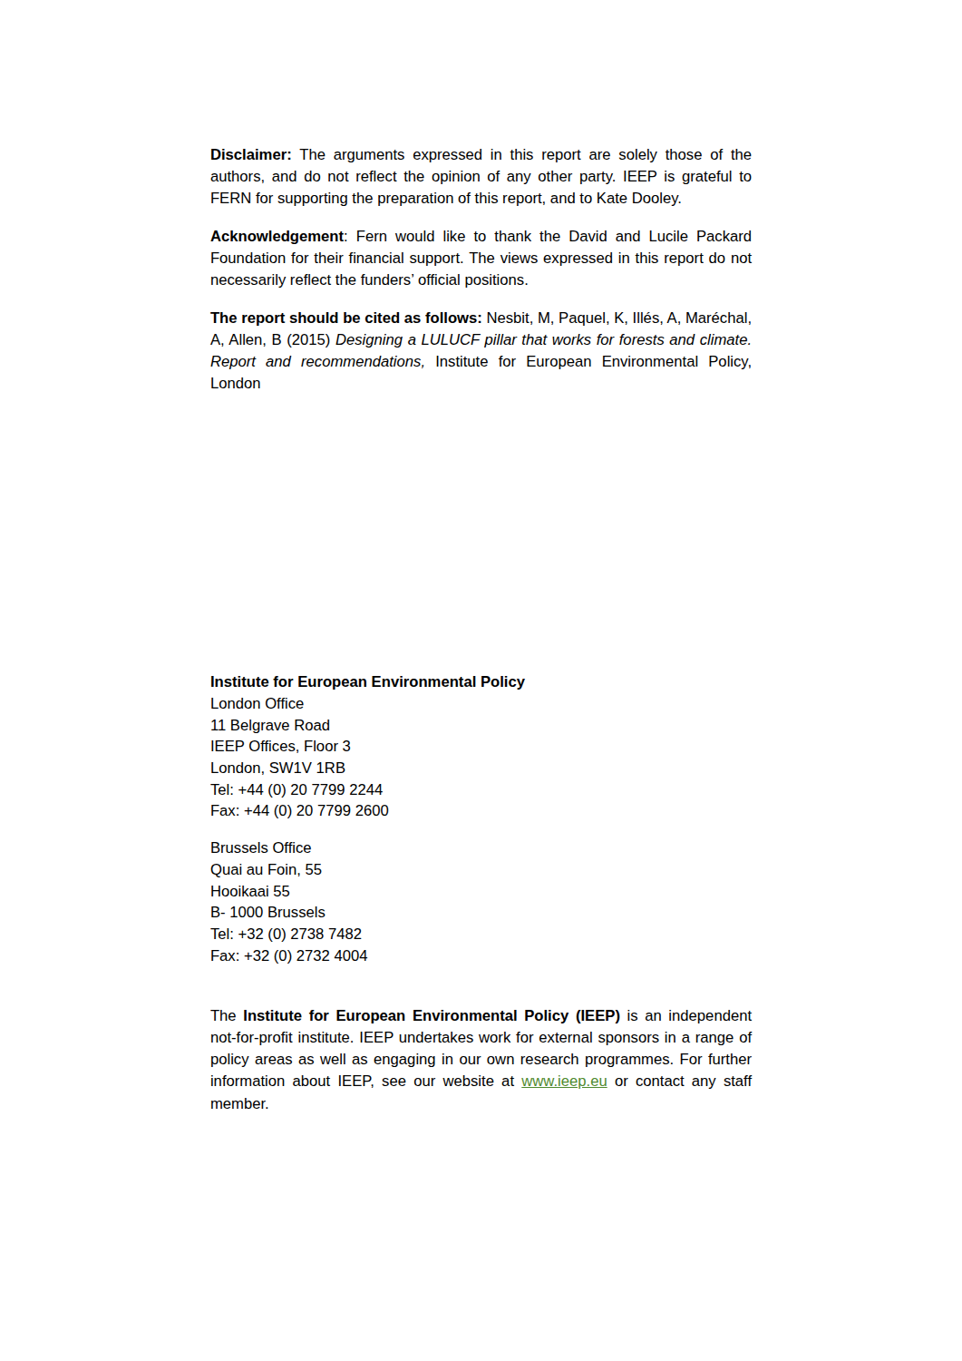Disclaimer: The arguments expressed in this report are solely those of the authors, and do not reflect the opinion of any other party. IEEP is grateful to FERN for supporting the preparation of this report, and to Kate Dooley.
Acknowledgement: Fern would like to thank the David and Lucile Packard Foundation for their financial support. The views expressed in this report do not necessarily reflect the funders’ official positions.
The report should be cited as follows: Nesbit, M, Paquel, K, Illés, A, Maréchal, A, Allen, B (2015) Designing a LULUCF pillar that works for forests and climate. Report and recommendations, Institute for European Environmental Policy, London
Institute for European Environmental Policy
London Office
11 Belgrave Road
IEEP Offices, Floor 3
London, SW1V 1RB
Tel: +44 (0) 20 7799 2244
Fax: +44 (0) 20 7799 2600
Brussels Office
Quai au Foin, 55
Hooikaai 55
B- 1000 Brussels
Tel: +32 (0) 2738 7482
Fax: +32 (0) 2732 4004
The Institute for European Environmental Policy (IEEP) is an independent not-for-profit institute. IEEP undertakes work for external sponsors in a range of policy areas as well as engaging in our own research programmes. For further information about IEEP, see our website at www.ieep.eu or contact any staff member.